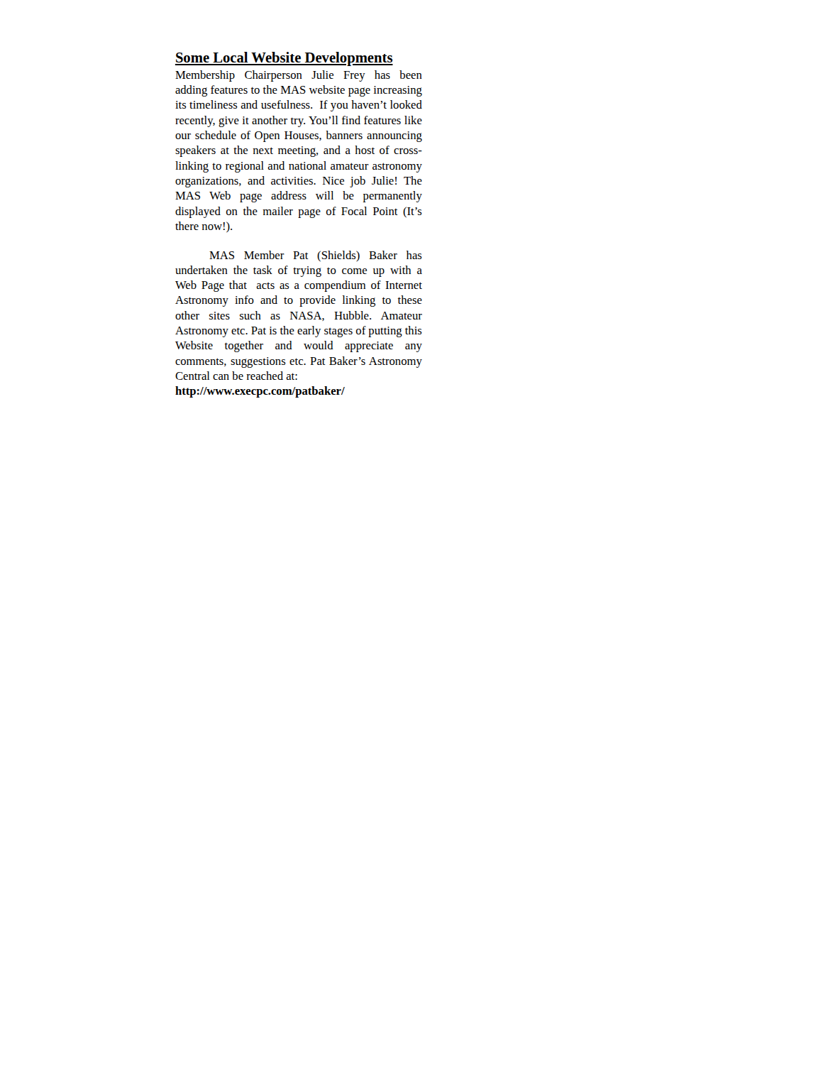Some Local Website Developments
Membership Chairperson Julie Frey has been adding features to the MAS website page increasing its timeliness and usefulness. If you haven’t looked recently, give it another try. You’ll find features like our schedule of Open Houses, banners announcing speakers at the next meeting, and a host of cross-linking to regional and national amateur astronomy organizations, and activities. Nice job Julie! The MAS Web page address will be permanently displayed on the mailer page of Focal Point (It’s there now!).
MAS Member Pat (Shields) Baker has undertaken the task of trying to come up with a Web Page that acts as a compendium of Internet Astronomy info and to provide linking to these other sites such as NASA, Hubble. Amateur Astronomy etc. Pat is the early stages of putting this Website together and would appreciate any comments, suggestions etc. Pat Baker’s Astronomy Central can be reached at:
http://www.execpc.com/patbaker/